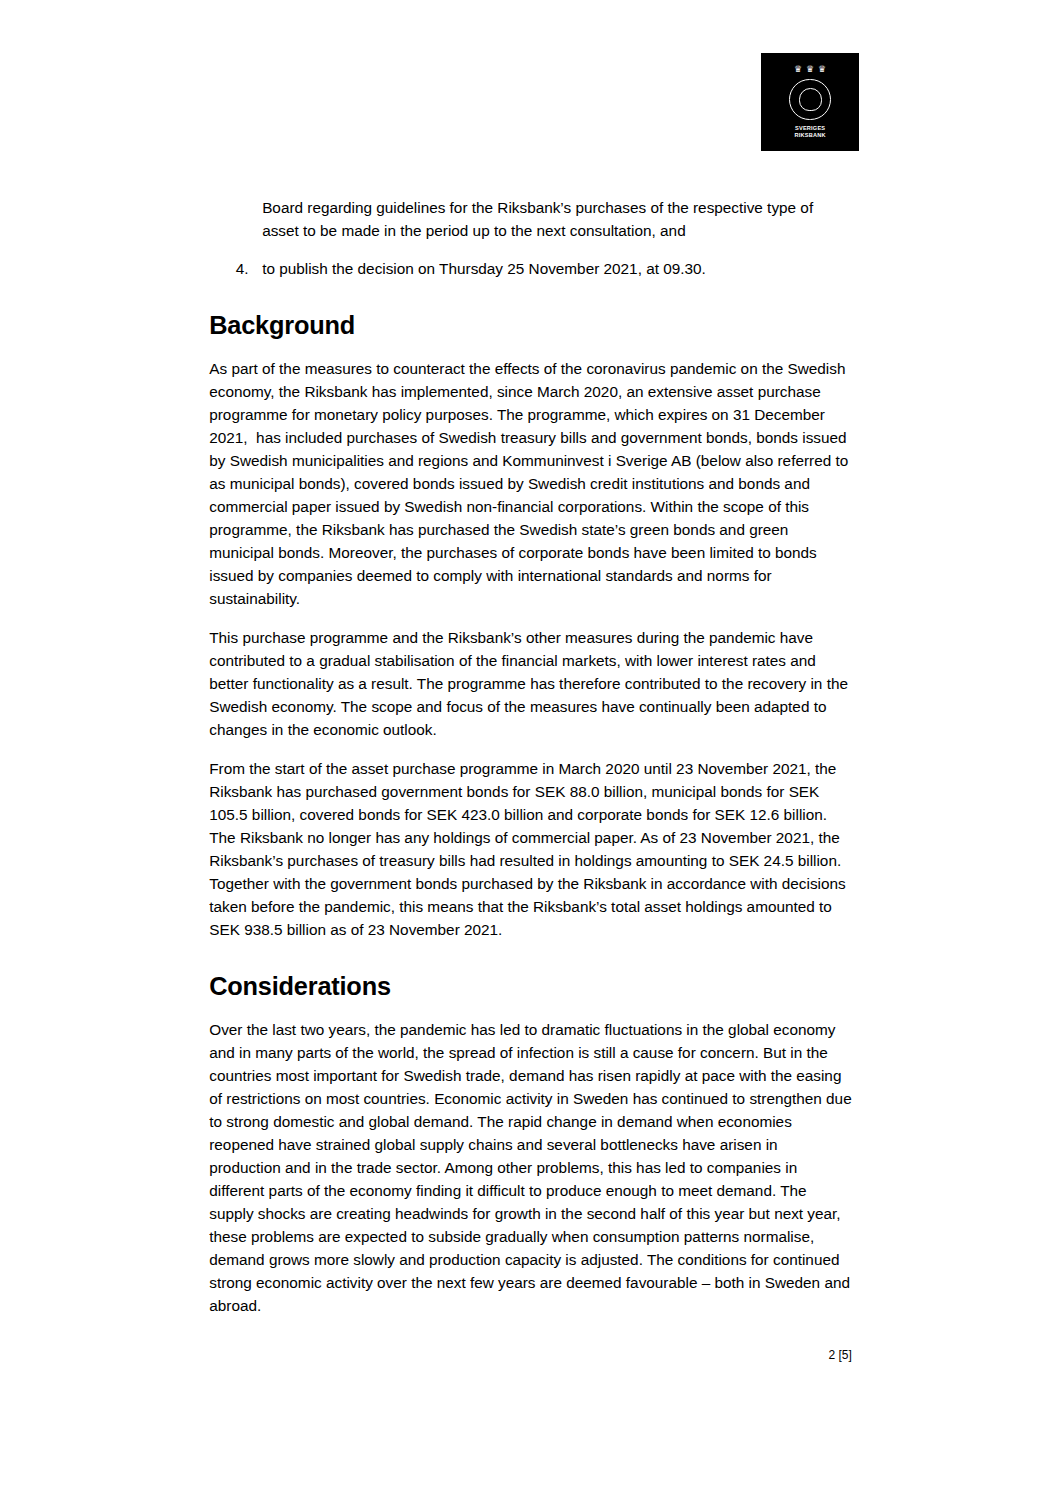♛ ♛ ♛
SVERIGES
RIKSBANK
Board regarding guidelines for the Riksbank’s purchases of the respective type of asset to be made in the period up to the next consultation, and
4. to publish the decision on Thursday 25 November 2021, at 09.30.
Background
As part of the measures to counteract the effects of the coronavirus pandemic on the Swedish economy, the Riksbank has implemented, since March 2020, an extensive asset purchase programme for monetary policy purposes. The programme, which expires on 31 December 2021, has included purchases of Swedish treasury bills and government bonds, bonds issued by Swedish municipalities and regions and Kommuninvest i Sverige AB (below also referred to as municipal bonds), covered bonds issued by Swedish credit institutions and bonds and commercial paper issued by Swedish non-financial corporations. Within the scope of this programme, the Riksbank has purchased the Swedish state’s green bonds and green municipal bonds. Moreover, the purchases of corporate bonds have been limited to bonds issued by companies deemed to comply with international standards and norms for sustainability.
This purchase programme and the Riksbank’s other measures during the pandemic have contributed to a gradual stabilisation of the financial markets, with lower interest rates and better functionality as a result. The programme has therefore contributed to the recovery in the Swedish economy. The scope and focus of the measures have continually been adapted to changes in the economic outlook.
From the start of the asset purchase programme in March 2020 until 23 November 2021, the Riksbank has purchased government bonds for SEK 88.0 billion, municipal bonds for SEK 105.5 billion, covered bonds for SEK 423.0 billion and corporate bonds for SEK 12.6 billion. The Riksbank no longer has any holdings of commercial paper. As of 23 November 2021, the Riksbank’s purchases of treasury bills had resulted in holdings amounting to SEK 24.5 billion. Together with the government bonds purchased by the Riksbank in accordance with decisions taken before the pandemic, this means that the Riksbank’s total asset holdings amounted to SEK 938.5 billion as of 23 November 2021.
Considerations
Over the last two years, the pandemic has led to dramatic fluctuations in the global economy and in many parts of the world, the spread of infection is still a cause for concern. But in the countries most important for Swedish trade, demand has risen rapidly at pace with the easing of restrictions on most countries. Economic activity in Sweden has continued to strengthen due to strong domestic and global demand. The rapid change in demand when economies reopened have strained global supply chains and several bottlenecks have arisen in production and in the trade sector. Among other problems, this has led to companies in different parts of the economy finding it difficult to produce enough to meet demand. The supply shocks are creating headwinds for growth in the second half of this year but next year, these problems are expected to subside gradually when consumption patterns normalise, demand grows more slowly and production capacity is adjusted. The conditions for continued strong economic activity over the next few years are deemed favourable – both in Sweden and abroad.
2 [5]